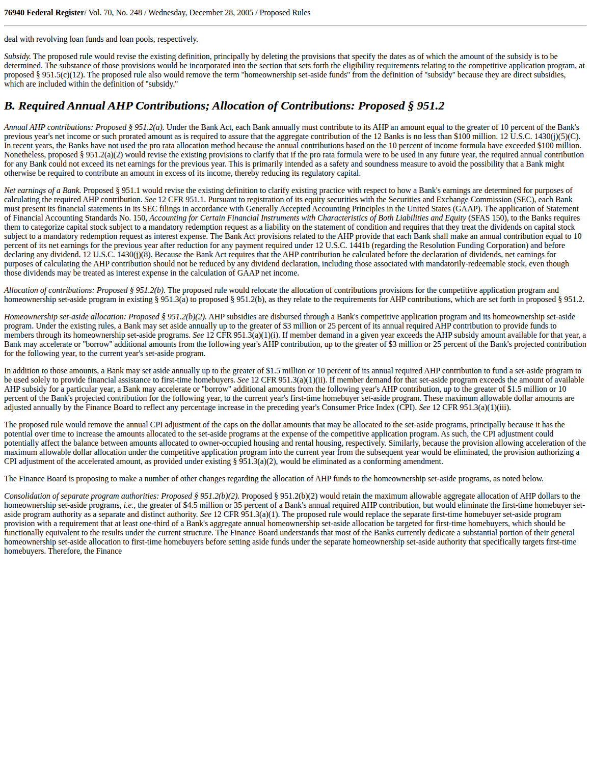76940 Federal Register/ Vol. 70, No. 248 / Wednesday, December 28, 2005 / Proposed Rules
deal with revolving loan funds and loan pools, respectively.
Subsidy. The proposed rule would revise the existing definition, principally by deleting the provisions that specify the dates as of which the amount of the subsidy is to be determined. The substance of those provisions would be incorporated into the section that sets forth the eligibility requirements relating to the competitive application program, at proposed § 951.5(c)(12). The proposed rule also would remove the term ''homeownership set-aside funds'' from the definition of ''subsidy'' because they are direct subsidies, which are included within the definition of ''subsidy.''
B. Required Annual AHP Contributions; Allocation of Contributions: Proposed § 951.2
Annual AHP contributions: Proposed § 951.2(a). Under the Bank Act, each Bank annually must contribute to its AHP an amount equal to the greater of 10 percent of the Bank's previous year's net income or such prorated amount as is required to assure that the aggregate contribution of the 12 Banks is no less than $100 million. 12 U.S.C. 1430(j)(5)(C). In recent years, the Banks have not used the pro rata allocation method because the annual contributions based on the 10 percent of income formula have exceeded $100 million. Nonetheless, proposed § 951.2(a)(2) would revise the existing provisions to clarify that if the pro rata formula were to be used in any future year, the required annual contribution for any Bank could not exceed its net earnings for the previous year. This is primarily intended as a safety and soundness measure to avoid the possibility that a Bank might otherwise be required to contribute an amount in excess of its income, thereby reducing its regulatory capital.
Net earnings of a Bank. Proposed § 951.1 would revise the existing definition to clarify existing practice with respect to how a Bank's earnings are determined for purposes of calculating the required AHP contribution. See 12 CFR 951.1. Pursuant to registration of its equity securities with the Securities and Exchange Commission (SEC), each Bank must present its financial statements in its SEC filings in accordance with Generally Accepted Accounting Principles in the United States (GAAP). The application of Statement of Financial Accounting Standards No. 150, Accounting for Certain Financial Instruments with Characteristics of Both Liabilities and Equity (SFAS 150), to the Banks requires them to categorize capital stock subject to a mandatory redemption request as a liability on the statement of condition and requires that they treat the dividends on capital stock subject to a mandatory redemption request as interest expense. The Bank Act provisions related to the AHP provide that each Bank shall make an annual contribution equal to 10 percent of its net earnings for the previous year after reduction for any payment required under 12 U.S.C. 1441b (regarding the Resolution Funding Corporation) and before declaring any dividend. 12 U.S.C. 1430(j)(8). Because the Bank Act requires that the AHP contribution be calculated before the declaration of dividends, net earnings for purposes of calculating the AHP contribution should not be reduced by any dividend declaration, including those associated with mandatorily-redeemable stock, even though those dividends may be treated as interest expense in the calculation of GAAP net income.
Allocation of contributions: Proposed § 951.2(b). The proposed rule would relocate the allocation of contributions provisions for the competitive application program and homeownership set-aside program in existing § 951.3(a) to proposed § 951.2(b), as they relate to the requirements for AHP contributions, which are set forth in proposed § 951.2.
Homeownership set-aside allocation: Proposed § 951.2(b)(2). AHP subsidies are disbursed through a Bank's competitive application program and its homeownership set-aside program. Under the existing rules, a Bank may set aside annually up to the greater of $3 million or 25 percent of its annual required AHP contribution to provide funds to members through its homeownership set-aside programs. See 12 CFR 951.3(a)(1)(i). If member demand in a given year exceeds the AHP subsidy amount available for that year, a Bank may accelerate or ''borrow'' additional amounts from the following year's AHP contribution, up to the greater of $3 million or 25 percent of the Bank's projected contribution for the following year, to the current year's set-aside program.
In addition to those amounts, a Bank may set aside annually up to the greater of $1.5 million or 10 percent of its annual required AHP contribution to fund a set-aside program to be used solely to provide financial assistance to first-time homebuyers. See 12 CFR 951.3(a)(1)(ii). If member demand for that set-aside program exceeds the amount of available AHP subsidy for a particular year, a Bank may accelerate or ''borrow'' additional amounts from the following year's AHP contribution, up to the greater of $1.5 million or 10 percent of the Bank's projected contribution for the following year, to the current year's first-time homebuyer set-aside program. These maximum allowable dollar amounts are adjusted annually by the Finance Board to reflect any percentage increase in the preceding year's Consumer Price Index (CPI). See 12 CFR 951.3(a)(1)(iii).
The proposed rule would remove the annual CPI adjustment of the caps on the dollar amounts that may be allocated to the set-aside programs, principally because it has the potential over time to increase the amounts allocated to the set-aside programs at the expense of the competitive application program. As such, the CPI adjustment could potentially affect the balance between amounts allocated to owner-occupied housing and rental housing, respectively. Similarly, because the provision allowing acceleration of the maximum allowable dollar allocation under the competitive application program into the current year from the subsequent year would be eliminated, the provision authorizing a CPI adjustment of the accelerated amount, as provided under existing § 951.3(a)(2), would be eliminated as a conforming amendment.
The Finance Board is proposing to make a number of other changes regarding the allocation of AHP funds to the homeownership set-aside programs, as noted below.
Consolidation of separate program authorities: Proposed § 951.2(b)(2). Proposed § 951.2(b)(2) would retain the maximum allowable aggregate allocation of AHP dollars to the homeownership set-aside programs, i.e., the greater of $4.5 million or 35 percent of a Bank's annual required AHP contribution, but would eliminate the first-time homebuyer set-aside program authority as a separate and distinct authority. See 12 CFR 951.3(a)(1). The proposed rule would replace the separate first-time homebuyer set-aside program provision with a requirement that at least one-third of a Bank's aggregate annual homeownership set-aside allocation be targeted for first-time homebuyers, which should be functionally equivalent to the results under the current structure. The Finance Board understands that most of the Banks currently dedicate a substantial portion of their general homeownership set-aside allocation to first-time homebuyers before setting aside funds under the separate homeownership set-aside authority that specifically targets first-time homebuyers. Therefore, the Finance